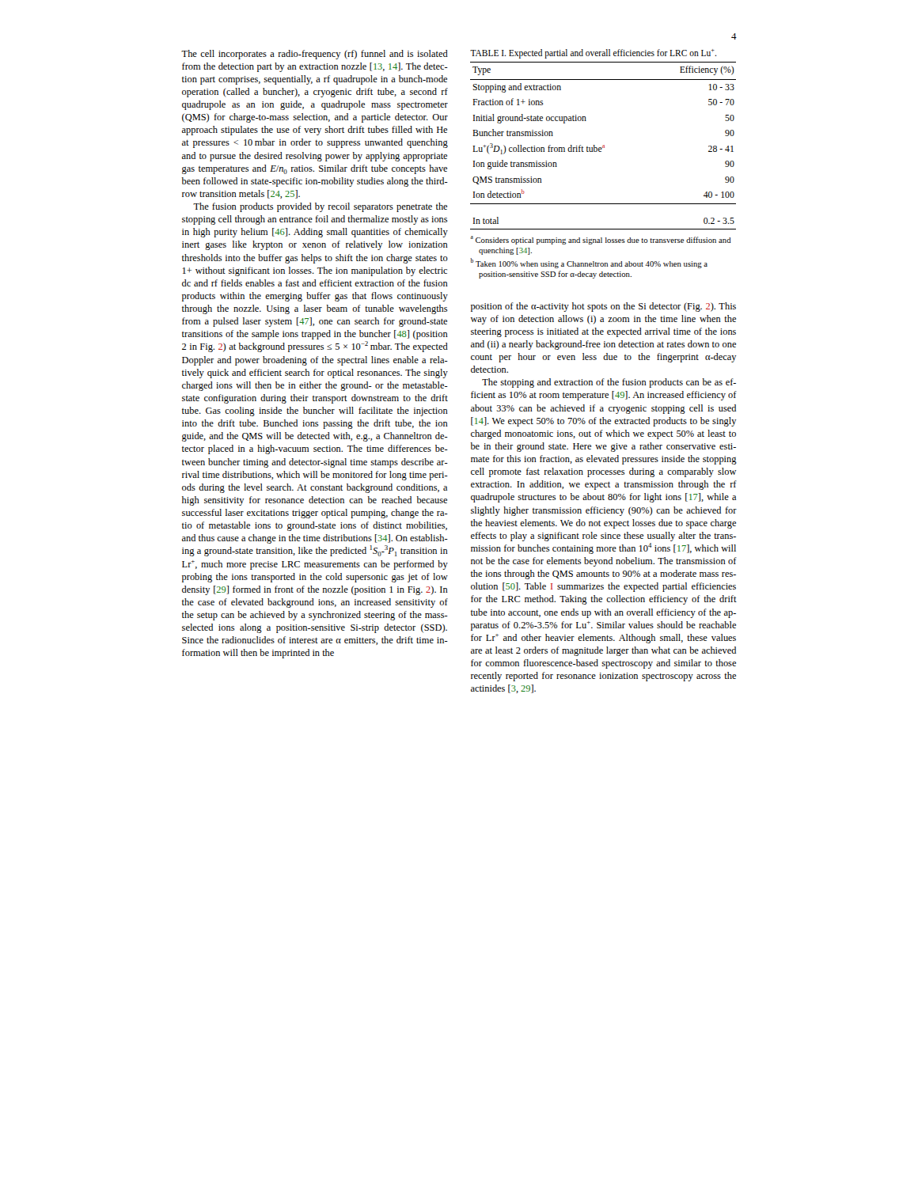4
The cell incorporates a radio-frequency (rf) funnel and is isolated from the detection part by an extraction nozzle [13, 14]. The detection part comprises, sequentially, a rf quadrupole in a bunch-mode operation (called a buncher), a cryogenic drift tube, a second rf quadrupole as an ion guide, a quadrupole mass spectrometer (QMS) for charge-to-mass selection, and a particle detector. Our approach stipulates the use of very short drift tubes filled with He at pressures < 10 mbar in order to suppress unwanted quenching and to pursue the desired resolving power by applying appropriate gas temperatures and E/n0 ratios. Similar drift tube concepts have been followed in state-specific ion-mobility studies along the third-row transition metals [24, 25].
The fusion products provided by recoil separators penetrate the stopping cell through an entrance foil and thermalize mostly as ions in high purity helium [46]. Adding small quantities of chemically inert gases like krypton or xenon of relatively low ionization thresholds into the buffer gas helps to shift the ion charge states to 1+ without significant ion losses. The ion manipulation by electric dc and rf fields enables a fast and efficient extraction of the fusion products within the emerging buffer gas that flows continuously through the nozzle. Using a laser beam of tunable wavelengths from a pulsed laser system [47], one can search for ground-state transitions of the sample ions trapped in the buncher [48] (position 2 in Fig. 2) at background pressures ≤ 5 × 10−2 mbar. The expected Doppler and power broadening of the spectral lines enable a relatively quick and efficient search for optical resonances. The singly charged ions will then be in either the ground- or the metastable-state configuration during their transport downstream to the drift tube. Gas cooling inside the buncher will facilitate the injection into the drift tube. Bunched ions passing the drift tube, the ion guide, and the QMS will be detected with, e.g., a Channeltron detector placed in a high-vacuum section. The time differences between buncher timing and detector-signal time stamps describe arrival time distributions, which will be monitored for long time periods during the level search. At constant background conditions, a high sensitivity for resonance detection can be reached because successful laser excitations trigger optical pumping, change the ratio of metastable ions to ground-state ions of distinct mobilities, and thus cause a change in the time distributions [34]. On establishing a ground-state transition, like the predicted 1S0-3P1 transition in Lr+, much more precise LRC measurements can be performed by probing the ions transported in the cold supersonic gas jet of low density [29] formed in front of the nozzle (position 1 in Fig. 2). In the case of elevated background ions, an increased sensitivity of the setup can be achieved by a synchronized steering of the mass-selected ions along a position-sensitive Si-strip detector (SSD). Since the radionuclides of interest are α emitters, the drift time information will then be imprinted in the
TABLE I. Expected partial and overall efficiencies for LRC on Lu+.
| Type | Efficiency (%) |
| Stopping and extraction | 10 - 33 |
| Fraction of 1+ ions | 50 - 70 |
| Initial ground-state occupation | 50 |
| Buncher transmission | 90 |
| Lu + ( 3 D 1 ) collection from drift tube a | 28 - 41 |
| Ion guide transmission | 90 |
| QMS transmission | 90 |
| Ion detection b | 40 - 100 |
| In total | 0.2 - 3.5 |
a Considers optical pumping and signal losses due to transverse diffusion and quenching [34].
b Taken 100% when using a Channeltron and about 40% when using a position-sensitive SSD for α-decay detection.
position of the α-activity hot spots on the Si detector (Fig. 2). This way of ion detection allows (i) a zoom in the time line when the steering process is initiated at the expected arrival time of the ions and (ii) a nearly background-free ion detection at rates down to one count per hour or even less due to the fingerprint α-decay detection.
The stopping and extraction of the fusion products can be as efficient as 10% at room temperature [49]. An increased efficiency of about 33% can be achieved if a cryogenic stopping cell is used [14]. We expect 50% to 70% of the extracted products to be singly charged monoatomic ions, out of which we expect 50% at least to be in their ground state. Here we give a rather conservative estimate for this ion fraction, as elevated pressures inside the stopping cell promote fast relaxation processes during a comparably slow extraction. In addition, we expect a transmission through the rf quadrupole structures to be about 80% for light ions [17], while a slightly higher transmission efficiency (90%) can be achieved for the heaviest elements. We do not expect losses due to space charge effects to play a significant role since these usually alter the transmission for bunches containing more than 104 ions [17], which will not be the case for elements beyond nobelium. The transmission of the ions through the QMS amounts to 90% at a moderate mass resolution [50]. Table I summarizes the expected partial efficiencies for the LRC method. Taking the collection efficiency of the drift tube into account, one ends up with an overall efficiency of the apparatus of 0.2%-3.5% for Lu+. Similar values should be reachable for Lr+ and other heavier elements. Although small, these values are at least 2 orders of magnitude larger than what can be achieved for common fluorescence-based spectroscopy and similar to those recently reported for resonance ionization spectroscopy across the actinides [3, 29].